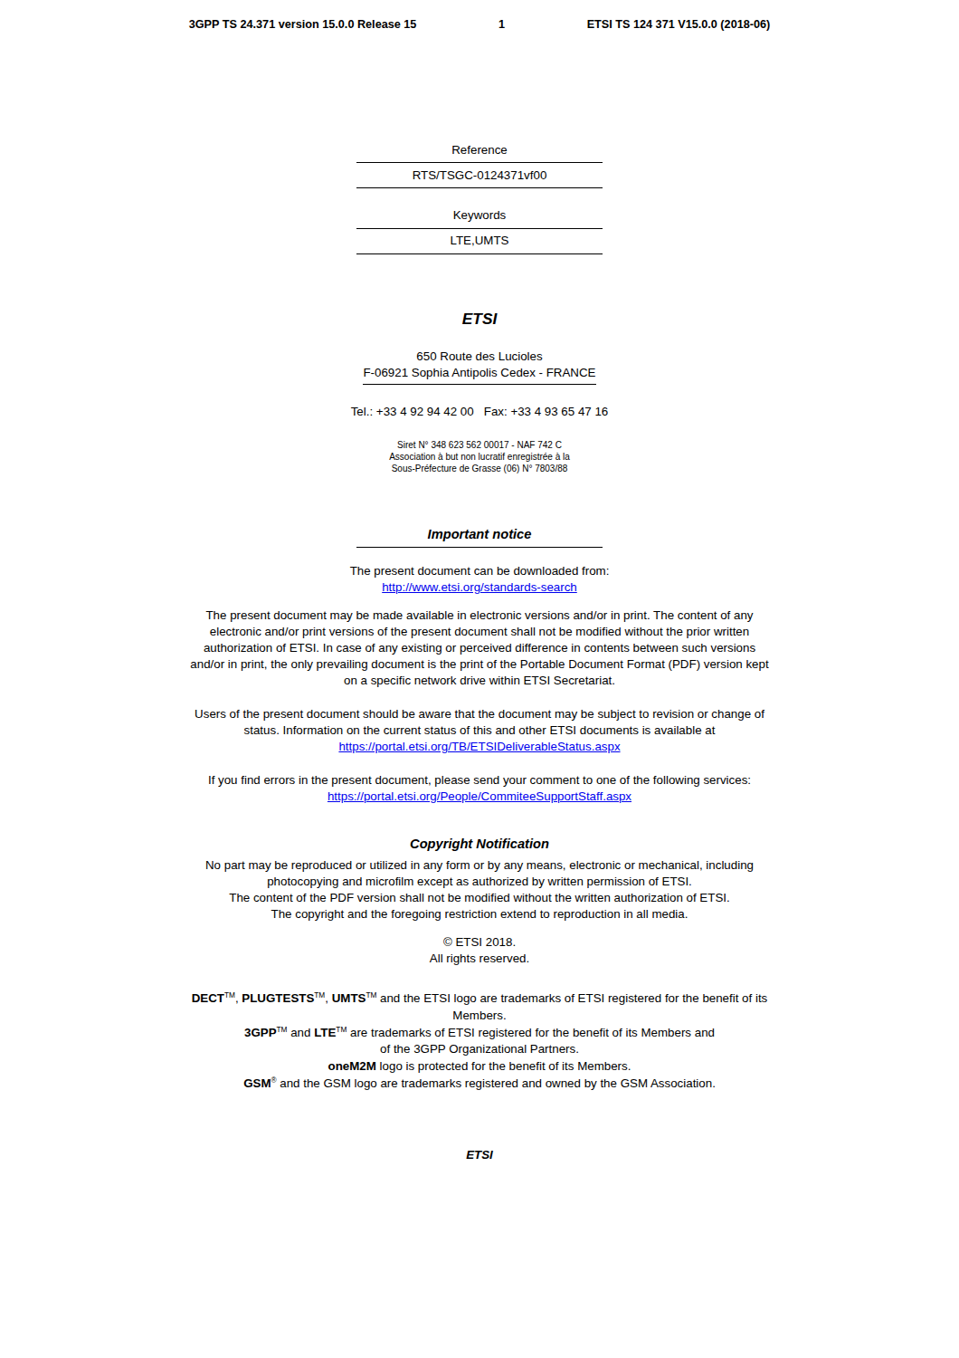3GPP TS 24.371 version 15.0.0 Release 15
1
ETSI TS 124 371 V15.0.0 (2018-06)
Reference
RTS/TSGC-0124371vf00
Keywords
LTE,UMTS
ETSI
650 Route des Lucioles
F-06921 Sophia Antipolis Cedex - FRANCE
Tel.: +33 4 92 94 42 00 Fax: +33 4 93 65 47 16
Siret N° 348 623 562 00017 - NAF 742 C
Association à but non lucratif enregistrée à la
Sous-Préfecture de Grasse (06) N° 7803/88
Important notice
The present document can be downloaded from:
http://www.etsi.org/standards-search
The present document may be made available in electronic versions and/or in print. The content of any electronic and/or print versions of the present document shall not be modified without the prior written authorization of ETSI. In case of any existing or perceived difference in contents between such versions and/or in print, the only prevailing document is the print of the Portable Document Format (PDF) version kept on a specific network drive within ETSI Secretariat.
Users of the present document should be aware that the document may be subject to revision or change of status. Information on the current status of this and other ETSI documents is available at
https://portal.etsi.org/TB/ETSIDeliverableStatus.aspx
If you find errors in the present document, please send your comment to one of the following services:
https://portal.etsi.org/People/CommiteeSupportStaff.aspx
Copyright Notification
No part may be reproduced or utilized in any form or by any means, electronic or mechanical, including photocopying and microfilm except as authorized by written permission of ETSI.
The content of the PDF version shall not be modified without the written authorization of ETSI.
The copyright and the foregoing restriction extend to reproduction in all media.
© ETSI 2018.
All rights reserved.
DECTTM, PLUGTESTSTM, UMTSTM and the ETSI logo are trademarks of ETSI registered for the benefit of its Members.
3GPPTM and LTETM are trademarks of ETSI registered for the benefit of its Members and
of the 3GPP Organizational Partners.
oneM2M logo is protected for the benefit of its Members.
GSM® and the GSM logo are trademarks registered and owned by the GSM Association.
ETSI